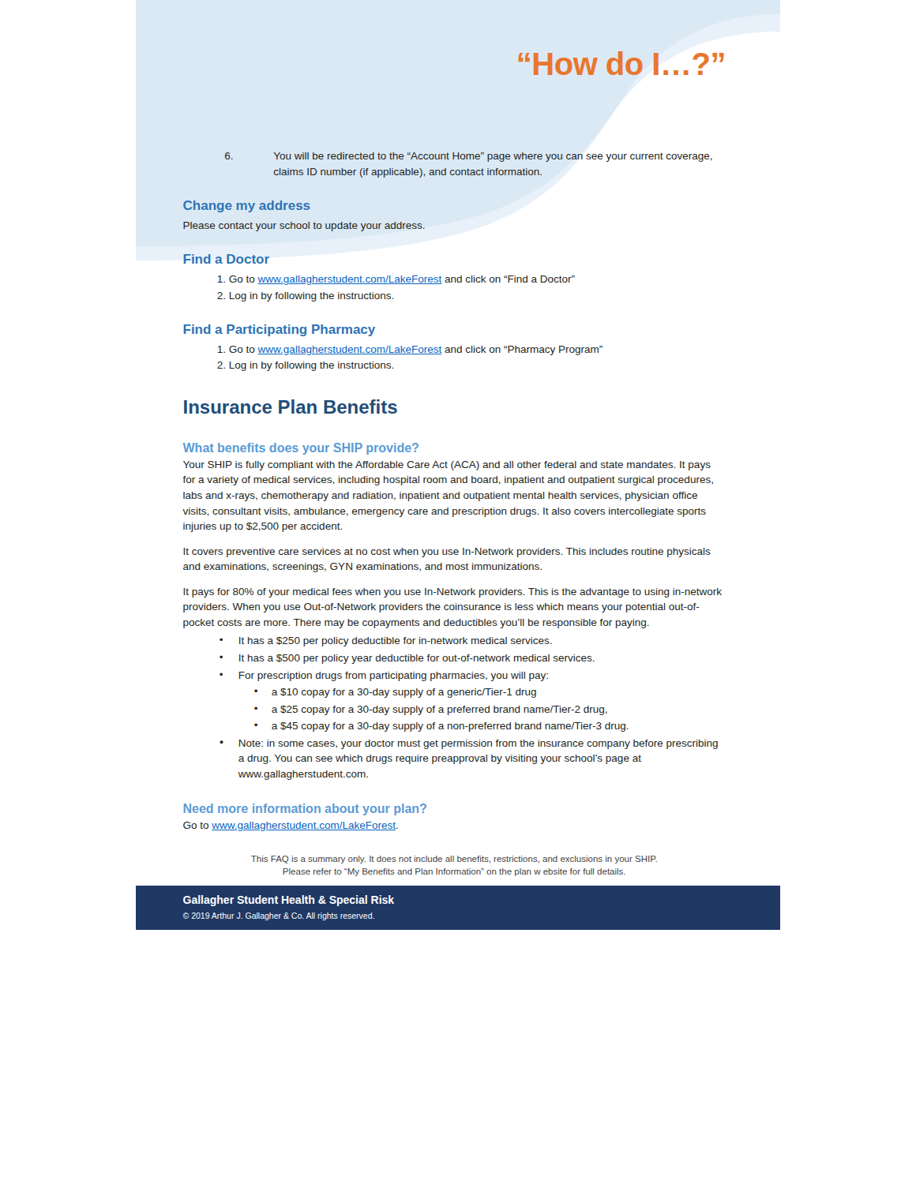“How do I…?”
6. You will be redirected to the “Account Home” page where you can see your current coverage, claims ID number (if applicable), and contact information.
Change my address
Please contact your school to update your address.
Find a Doctor
Go to www.gallagherstudent.com/LakeForest and click on “Find a Doctor”
Log in by following the instructions.
Find a Participating Pharmacy
Go to www.gallagherstudent.com/LakeForest and click on “Pharmacy Program”
Log in by following the instructions.
Insurance Plan Benefits
What benefits does your SHIP provide?
Your SHIP is fully compliant with the Affordable Care Act (ACA) and all other federal and state mandates. It pays for a variety of medical services, including hospital room and board, inpatient and outpatient surgical procedures, labs and x-rays, chemotherapy and radiation, inpatient and outpatient mental health services, physician office visits, consultant visits, ambulance, emergency care and prescription drugs. It also covers intercollegiate sports injuries up to $2,500 per accident.
It covers preventive care services at no cost when you use In-Network providers. This includes routine physicals and examinations, screenings, GYN examinations, and most immunizations.
It pays for 80% of your medical fees when you use In-Network providers. This is the advantage to using in-network providers. When you use Out-of-Network providers the coinsurance is less which means your potential out-of-pocket costs are more. There may be copayments and deductibles you’ll be responsible for paying.
It has a $250 per policy deductible for in-network medical services.
It has a $500 per policy year deductible for out-of-network medical services.
For prescription drugs from participating pharmacies, you will pay:
a $10 copay for a 30-day supply of a generic/Tier-1 drug
a $25 copay for a 30-day supply of a preferred brand name/Tier-2 drug,
a $45 copay for a 30-day supply of a non-preferred brand name/Tier-3 drug.
Note: in some cases, your doctor must get permission from the insurance company before prescribing a drug. You can see which drugs require preapproval by visiting your school’s page at www.gallagherstudent.com.
Need more information about your plan?
Go to www.gallagherstudent.com/LakeForest.
This FAQ is a summary only. It does not include all benefits, restrictions, and exclusions in your SHIP.
Please refer to “My Benefits and Plan Information” on the plan w ebsite for full details.
Gallagher Student Health & Special Risk
© 2019 Arthur J. Gallagher & Co. All rights reserved.